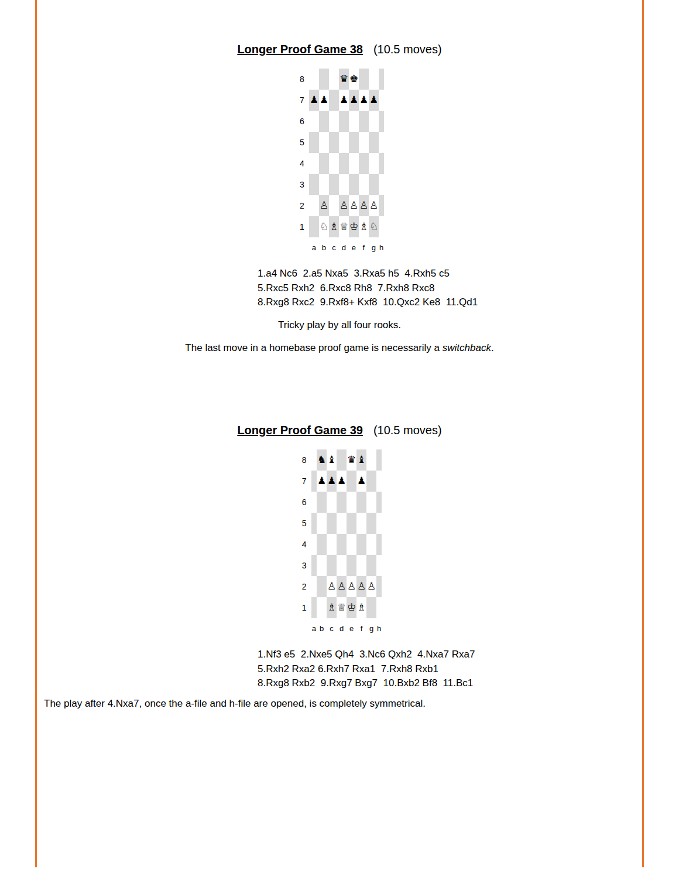Longer Proof Game 38(10.5 moves)
| 8 | | | | ♛ | ♚ | | | |
| 7 | ♟ | ♟ | | ♟ | ♟ | ♟ | ♟ | |
| 6 | | | | | | | | |
| 5 | | | | | | | | |
| 4 | | | | | | | | |
| 3 | | | | | | | | |
| 2 | | ♙ | | ♙ | ♙ | ♙ | ♙ | |
| 1 | | ♘ | ♗ | ♕ | ♔ | ♗ | ♘ | |
| | a | b | c | d | e | f | g | h |
1.a4 Nc6 2.a5 Nxa5 3.Rxa5 h5 4.Rxh5 c5
5.Rxc5 Rxh2 6.Rxc8 Rh8 7.Rxh8 Rxc8
8.Rxg8 Rxc2 9.Rxf8+ Kxf8 10.Qxc2 Ke8 11.Qd1
Tricky play by all four rooks.
The last move in a homebase proof game is necessarily a switchback.
Longer Proof Game 39(10.5 moves)
| 8 | | ♞ | ♝ | | ♛ | ♝ | | |
| 7 | | ♟ | ♟ | ♟ | | ♟ | | |
| 6 | | | | | | | | |
| 5 | | | | | | | | |
| 4 | | | | | | | | |
| 3 | | | | | | | | |
| 2 | | | ♙ | ♙ | ♙ | ♙ | ♙ | |
| 1 | | | ♗ | ♕ | ♔ | ♗ | | |
| | a | b | c | d | e | f | g | h |
1.Nf3 e5 2.Nxe5 Qh4 3.Nc6 Qxh2 4.Nxa7 Rxa7
5.Rxh2 Rxa2 6.Rxh7 Rxa1 7.Rxh8 Rxb1
8.Rxg8 Rxb2 9.Rxg7 Bxg7 10.Bxb2 Bf8 11.Bc1
The play after 4.Nxa7, once the a-file and h-file are opened, is completely symmetrical.